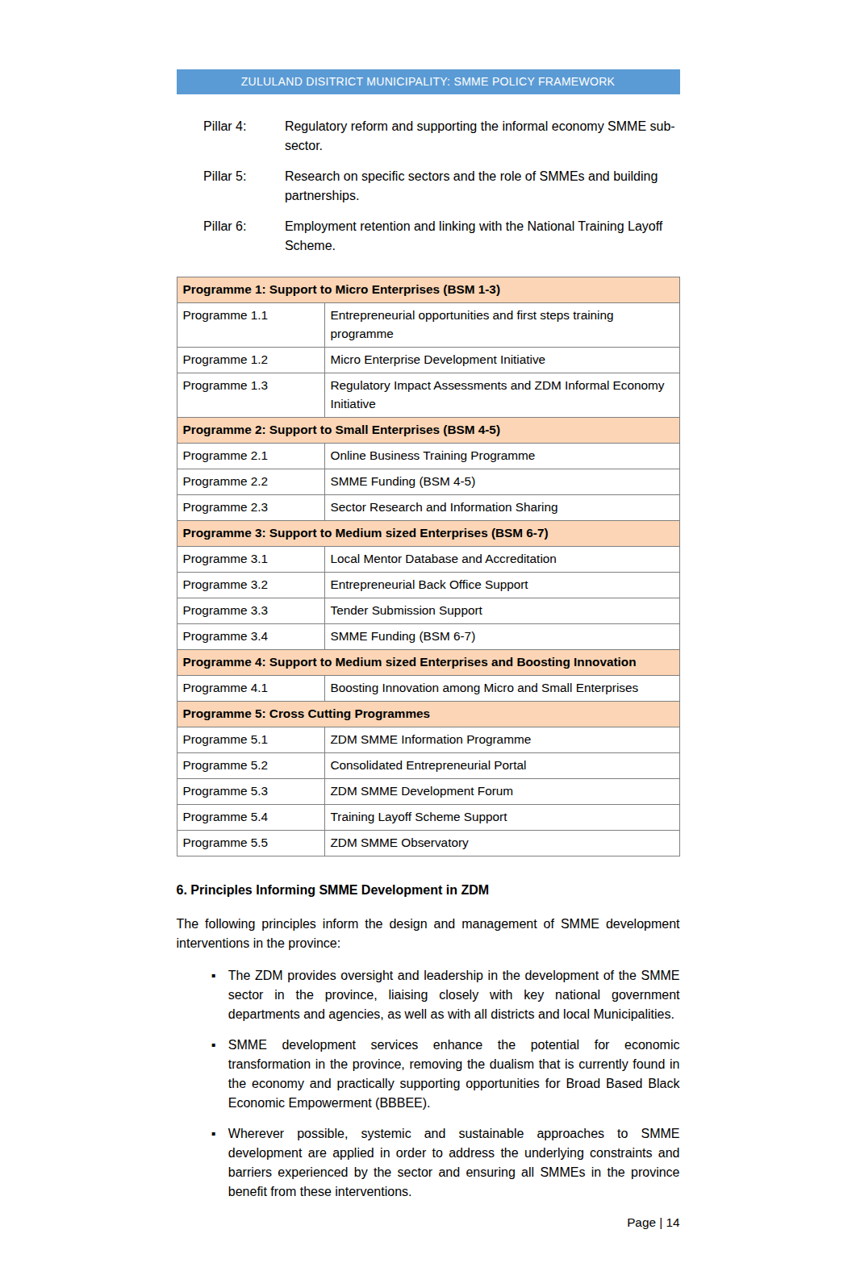ZULULAND DISITRICT MUNICIPALITY: SMME POLICY FRAMEWORK
Pillar 4: Regulatory reform and supporting the informal economy SMME sub-sector.
Pillar 5: Research on specific sectors and the role of SMMEs and building partnerships.
Pillar 6: Employment retention and linking with the National Training Layoff Scheme.
| Programme 1: Support to Micro Enterprises (BSM 1-3) |
| Programme 1.1 | Entrepreneurial opportunities and first steps training programme |
| Programme 1.2 | Micro Enterprise Development Initiative |
| Programme 1.3 | Regulatory Impact Assessments and ZDM Informal Economy Initiative |
| Programme 2: Support to Small Enterprises (BSM 4-5) |
| Programme 2.1 | Online Business Training Programme |
| Programme 2.2 | SMME Funding (BSM 4-5) |
| Programme 2.3 | Sector Research and Information Sharing |
| Programme 3: Support to Medium sized Enterprises (BSM 6-7) |
| Programme 3.1 | Local Mentor Database and Accreditation |
| Programme 3.2 | Entrepreneurial Back Office Support |
| Programme 3.3 | Tender Submission Support |
| Programme 3.4 | SMME Funding (BSM 6-7) |
| Programme 4: Support to Medium sized Enterprises and Boosting Innovation |
| Programme 4.1 | Boosting Innovation among Micro and Small Enterprises |
| Programme 5: Cross Cutting Programmes |
| Programme 5.1 | ZDM SMME Information Programme |
| Programme 5.2 | Consolidated Entrepreneurial Portal |
| Programme 5.3 | ZDM SMME Development Forum |
| Programme 5.4 | Training Layoff Scheme Support |
| Programme 5.5 | ZDM SMME Observatory |
6. Principles Informing SMME Development in ZDM
The following principles inform the design and management of SMME development interventions in the province:
The ZDM provides oversight and leadership in the development of the SMME sector in the province, liaising closely with key national government departments and agencies, as well as with all districts and local Municipalities.
SMME development services enhance the potential for economic transformation in the province, removing the dualism that is currently found in the economy and practically supporting opportunities for Broad Based Black Economic Empowerment (BBBEE).
Wherever possible, systemic and sustainable approaches to SMME development are applied in order to address the underlying constraints and barriers experienced by the sector and ensuring all SMMEs in the province benefit from these interventions.
Page | 14